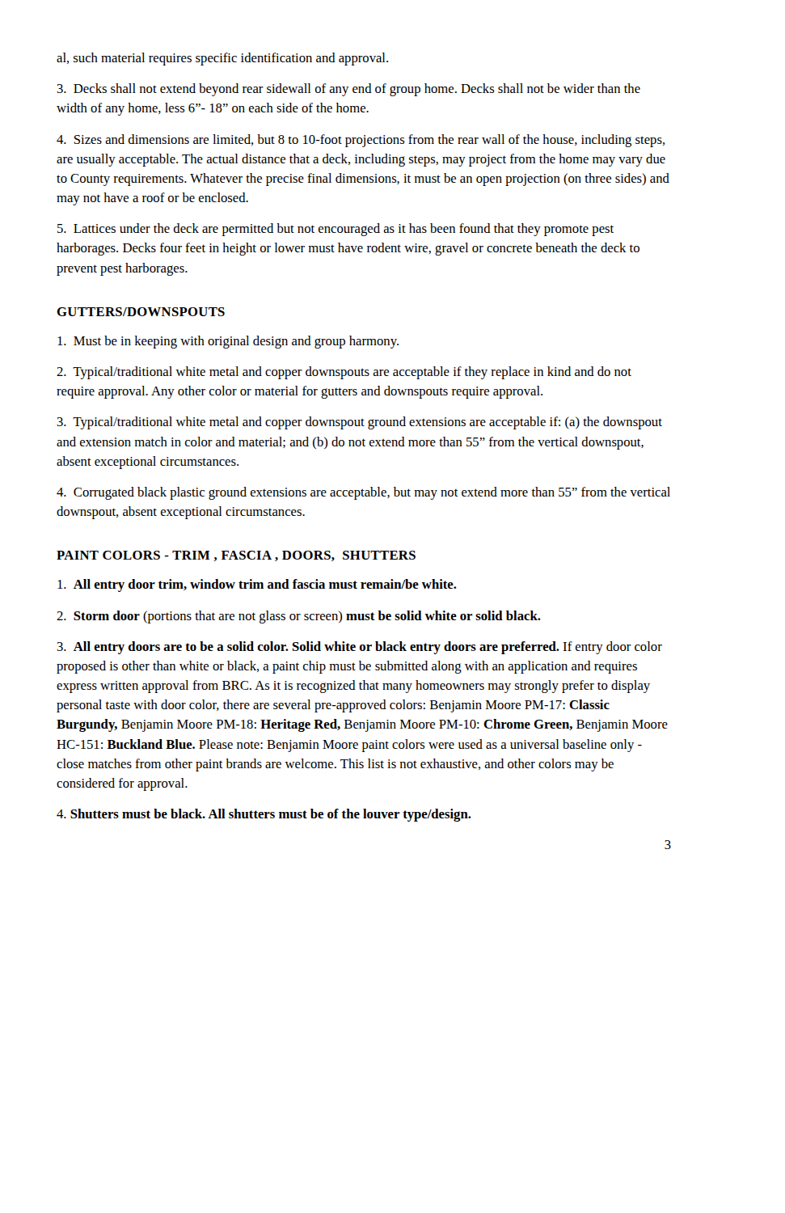al, such material requires specific identification and approval.
3. Decks shall not extend beyond rear sidewall of any end of group home. Decks shall not be wider than the width of any home, less 6”- 18” on each side of the home.
4. Sizes and dimensions are limited, but 8 to 10-foot projections from the rear wall of the house, including steps, are usually acceptable. The actual distance that a deck, including steps, may project from the home may vary due to County requirements. Whatever the precise final dimensions, it must be an open projection (on three sides) and may not have a roof or be enclosed.
5. Lattices under the deck are permitted but not encouraged as it has been found that they promote pest harborages. Decks four feet in height or lower must have rodent wire, gravel or concrete beneath the deck to prevent pest harborages.
GUTTERS/DOWNSPOUTS
1. Must be in keeping with original design and group harmony.
2. Typical/traditional white metal and copper downspouts are acceptable if they replace in kind and do not require approval. Any other color or material for gutters and downspouts require approval.
3. Typical/traditional white metal and copper downspout ground extensions are acceptable if: (a) the downspout and extension match in color and material; and (b) do not extend more than 55” from the vertical downspout, absent exceptional circumstances.
4. Corrugated black plastic ground extensions are acceptable, but may not extend more than 55” from the vertical downspout, absent exceptional circumstances.
PAINT COLORS - TRIM , FASCIA , DOORS, SHUTTERS
1. All entry door trim, window trim and fascia must remain/be white.
2. Storm door (portions that are not glass or screen) must be solid white or solid black.
3. All entry doors are to be a solid color. Solid white or black entry doors are preferred. If entry door color proposed is other than white or black, a paint chip must be submitted along with an application and requires express written approval from BRC. As it is recognized that many homeowners may strongly prefer to display personal taste with door color, there are several pre-approved colors: Benjamin Moore PM-17: Classic Burgundy, Benjamin Moore PM-18: Heritage Red, Benjamin Moore PM-10: Chrome Green, Benjamin Moore HC-151: Buckland Blue. Please note: Benjamin Moore paint colors were used as a universal baseline only - close matches from other paint brands are welcome. This list is not exhaustive, and other colors may be considered for approval.
4. Shutters must be black. All shutters must be of the louver type/design.
3